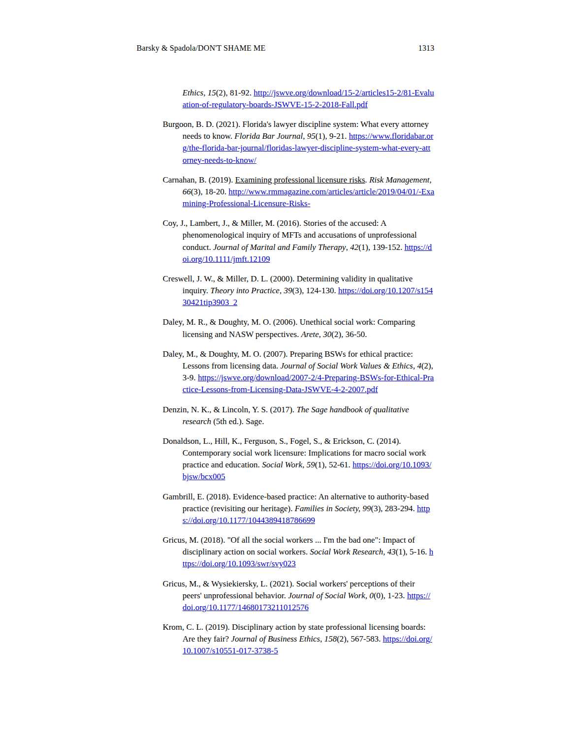Barsky & Spadola/DON'T SHAME ME 1313
Ethics, 15(2), 81-92. http://jswve.org/download/15-2/articles15-2/81-Evaluation-of-regulatory-boards-JSWVE-15-2-2018-Fall.pdf
Burgoon, B. D. (2021). Florida's lawyer discipline system: What every attorney needs to know. Florida Bar Journal, 95(1), 9-21. https://www.floridabar.org/the-florida-bar-journal/floridas-lawyer-discipline-system-what-every-attorney-needs-to-know/
Carnahan, B. (2019). Examining professional licensure risks. Risk Management, 66(3), 18-20. http://www.rmmagazine.com/articles/article/2019/04/01/-Examining-Professional-Licensure-Risks-
Coy, J., Lambert, J., & Miller, M. (2016). Stories of the accused: A phenomenological inquiry of MFTs and accusations of unprofessional conduct. Journal of Marital and Family Therapy, 42(1), 139-152. https://doi.org/10.1111/jmft.12109
Creswell, J. W., & Miller, D. L. (2000). Determining validity in qualitative inquiry. Theory into Practice, 39(3), 124-130. https://doi.org/10.1207/s15430421tip3903_2
Daley, M. R., & Doughty, M. O. (2006). Unethical social work: Comparing licensing and NASW perspectives. Arete, 30(2), 36-50.
Daley, M., & Doughty, M. O. (2007). Preparing BSWs for ethical practice: Lessons from licensing data. Journal of Social Work Values & Ethics, 4(2), 3-9. https://jswve.org/download/2007-2/4-Preparing-BSWs-for-Ethical-Practice-Lessons-from-Licensing-Data-JSWVE-4-2-2007.pdf
Denzin, N. K., & Lincoln, Y. S. (2017). The Sage handbook of qualitative research (5th ed.). Sage.
Donaldson, L., Hill, K., Ferguson, S., Fogel, S., & Erickson, C. (2014). Contemporary social work licensure: Implications for macro social work practice and education. Social Work, 59(1), 52-61. https://doi.org/10.1093/bjsw/bcx005
Gambrill, E. (2018). Evidence-based practice: An alternative to authority-based practice (revisiting our heritage). Families in Society, 99(3), 283-294. https://doi.org/10.1177/1044389418786699
Gricus, M. (2018). "Of all the social workers ... I'm the bad one": Impact of disciplinary action on social workers. Social Work Research, 43(1), 5-16. https://doi.org/10.1093/swr/svy023
Gricus, M., & Wysiekiersky, L. (2021). Social workers' perceptions of their peers' unprofessional behavior. Journal of Social Work, 0(0), 1-23. https://doi.org/10.1177/14680173211012576
Krom, C. L. (2019). Disciplinary action by state professional licensing boards: Are they fair? Journal of Business Ethics, 158(2), 567-583. https://doi.org/10.1007/s10551-017-3738-5